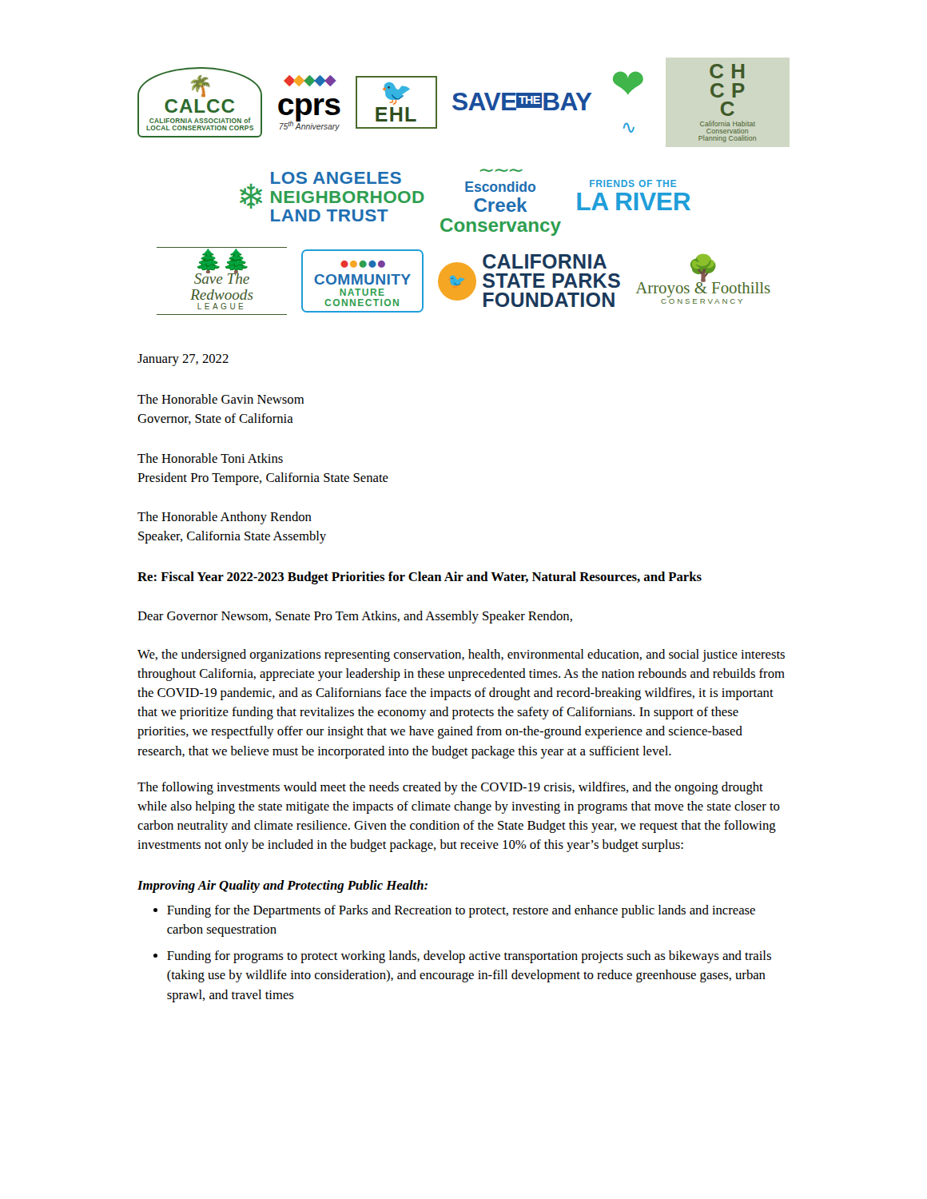🌴
CALCC
CALIFORNIA ASSOCIATION of
LOCAL CONSERVATION CORPS
◆◆◆◆◆
cprs
75th Anniversary
🐦
EHL
SAVE THE BAY
❤∿
C H
C P
C
California Habitat
Conservation
Planning Coalition
❄
LOS ANGELES
NEIGHBORHOOD
LAND TRUST
∼∼∼
Escondido
Creek
Conservancy
FRIENDS OF THE
LA RIVER
🌲🌲
Save The Redwoods
LEAGUE
●●●●●
COMMUNITY
NATURE
CONNECTION
🐦
CALIFORNIA
STATE PARKS
FOUNDATION
🌳
Arroyos & Foothills
CONSERVANCY
January 27, 2022
The Honorable Gavin Newsom
Governor, State of California
The Honorable Toni Atkins
President Pro Tempore, California State Senate
The Honorable Anthony Rendon
Speaker, California State Assembly
Re: Fiscal Year 2022-2023 Budget Priorities for Clean Air and Water, Natural Resources, and Parks
Dear Governor Newsom, Senate Pro Tem Atkins, and Assembly Speaker Rendon,
We, the undersigned organizations representing conservation, health, environmental education, and social justice interests throughout California, appreciate your leadership in these unprecedented times. As the nation rebounds and rebuilds from the COVID-19 pandemic, and as Californians face the impacts of drought and record-breaking wildfires, it is important that we prioritize funding that revitalizes the economy and protects the safety of Californians. In support of these priorities, we respectfully offer our insight that we have gained from on-the-ground experience and science-based research, that we believe must be incorporated into the budget package this year at a sufficient level.
The following investments would meet the needs created by the COVID-19 crisis, wildfires, and the ongoing drought while also helping the state mitigate the impacts of climate change by investing in programs that move the state closer to carbon neutrality and climate resilience. Given the condition of the State Budget this year, we request that the following investments not only be included in the budget package, but receive 10% of this year’s budget surplus:
Improving Air Quality and Protecting Public Health:
Funding for the Departments of Parks and Recreation to protect, restore and enhance public lands and increase carbon sequestration
Funding for programs to protect working lands, develop active transportation projects such as bikeways and trails (taking use by wildlife into consideration), and encourage in-fill development to reduce greenhouse gases, urban sprawl, and travel times